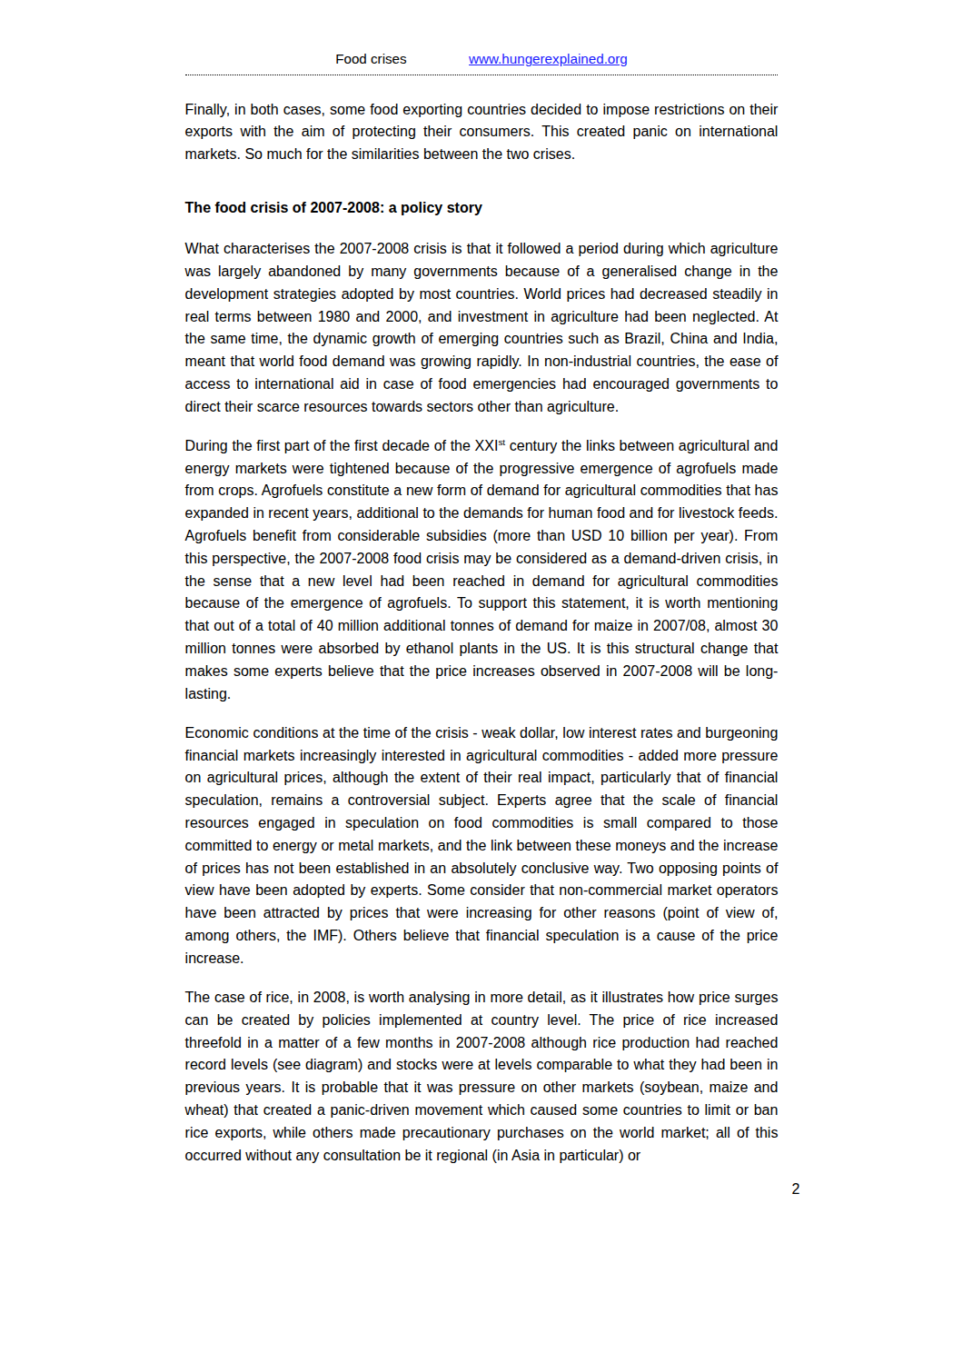Food crises www.hungerexplained.org
Finally, in both cases, some food exporting countries decided to impose restrictions on their exports with the aim of protecting their consumers. This created panic on international markets. So much for the similarities between the two crises.
The food crisis of 2007-2008: a policy story
What characterises the 2007-2008 crisis is that it followed a period during which agriculture was largely abandoned by many governments because of a generalised change in the development strategies adopted by most countries. World prices had decreased steadily in real terms between 1980 and 2000, and investment in agriculture had been neglected. At the same time, the dynamic growth of emerging countries such as Brazil, China and India, meant that world food demand was growing rapidly. In non-industrial countries, the ease of access to international aid in case of food emergencies had encouraged governments to direct their scarce resources towards sectors other than agriculture.
During the first part of the first decade of the XXIst century the links between agricultural and energy markets were tightened because of the progressive emergence of agrofuels made from crops. Agrofuels constitute a new form of demand for agricultural commodities that has expanded in recent years, additional to the demands for human food and for livestock feeds. Agrofuels benefit from considerable subsidies (more than USD 10 billion per year). From this perspective, the 2007-2008 food crisis may be considered as a demand-driven crisis, in the sense that a new level had been reached in demand for agricultural commodities because of the emergence of agrofuels. To support this statement, it is worth mentioning that out of a total of 40 million additional tonnes of demand for maize in 2007/08, almost 30 million tonnes were absorbed by ethanol plants in the US. It is this structural change that makes some experts believe that the price increases observed in 2007-2008 will be long-lasting.
Economic conditions at the time of the crisis - weak dollar, low interest rates and burgeoning financial markets increasingly interested in agricultural commodities - added more pressure on agricultural prices, although the extent of their real impact, particularly that of financial speculation, remains a controversial subject. Experts agree that the scale of financial resources engaged in speculation on food commodities is small compared to those committed to energy or metal markets, and the link between these moneys and the increase of prices has not been established in an absolutely conclusive way. Two opposing points of view have been adopted by experts. Some consider that non-commercial market operators have been attracted by prices that were increasing for other reasons (point of view of, among others, the IMF). Others believe that financial speculation is a cause of the price increase.
The case of rice, in 2008, is worth analysing in more detail, as it illustrates how price surges can be created by policies implemented at country level. The price of rice increased threefold in a matter of a few months in 2007-2008 although rice production had reached record levels (see diagram) and stocks were at levels comparable to what they had been in previous years. It is probable that it was pressure on other markets (soybean, maize and wheat) that created a panic-driven movement which caused some countries to limit or ban rice exports, while others made precautionary purchases on the world market; all of this occurred without any consultation be it regional (in Asia in particular) or
2